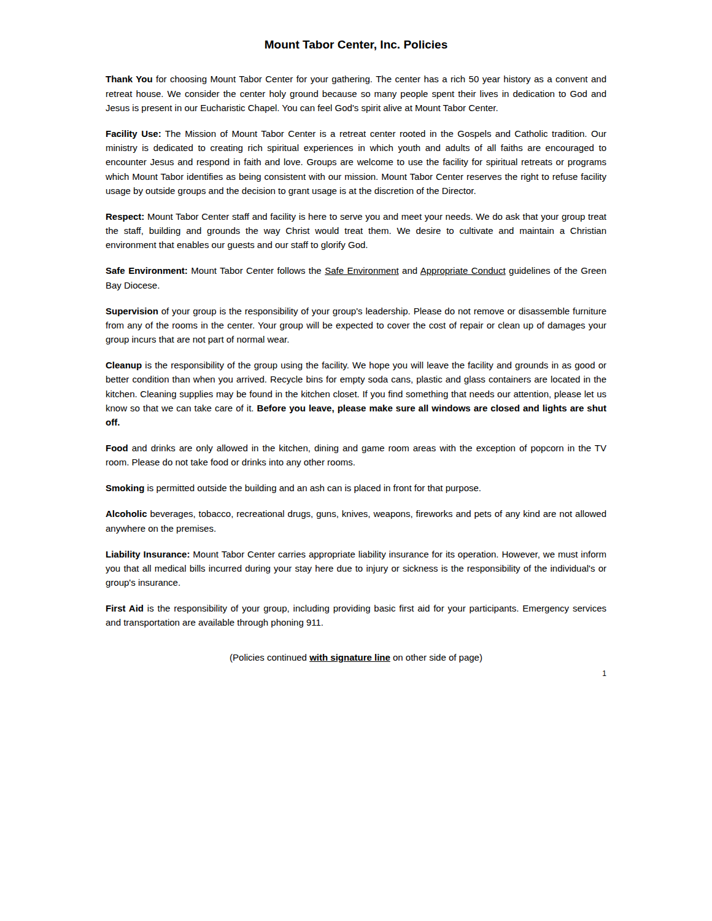Mount Tabor Center, Inc. Policies
Thank You for choosing Mount Tabor Center for your gathering. The center has a rich 50 year history as a convent and retreat house. We consider the center holy ground because so many people spent their lives in dedication to God and Jesus is present in our Eucharistic Chapel. You can feel God's spirit alive at Mount Tabor Center.
Facility Use: The Mission of Mount Tabor Center is a retreat center rooted in the Gospels and Catholic tradition. Our ministry is dedicated to creating rich spiritual experiences in which youth and adults of all faiths are encouraged to encounter Jesus and respond in faith and love. Groups are welcome to use the facility for spiritual retreats or programs which Mount Tabor identifies as being consistent with our mission. Mount Tabor Center reserves the right to refuse facility usage by outside groups and the decision to grant usage is at the discretion of the Director.
Respect: Mount Tabor Center staff and facility is here to serve you and meet your needs. We do ask that your group treat the staff, building and grounds the way Christ would treat them. We desire to cultivate and maintain a Christian environment that enables our guests and our staff to glorify God.
Safe Environment: Mount Tabor Center follows the Safe Environment and Appropriate Conduct guidelines of the Green Bay Diocese.
Supervision of your group is the responsibility of your group's leadership. Please do not remove or disassemble furniture from any of the rooms in the center. Your group will be expected to cover the cost of repair or clean up of damages your group incurs that are not part of normal wear.
Cleanup is the responsibility of the group using the facility. We hope you will leave the facility and grounds in as good or better condition than when you arrived. Recycle bins for empty soda cans, plastic and glass containers are located in the kitchen. Cleaning supplies may be found in the kitchen closet. If you find something that needs our attention, please let us know so that we can take care of it. Before you leave, please make sure all windows are closed and lights are shut off.
Food and drinks are only allowed in the kitchen, dining and game room areas with the exception of popcorn in the TV room. Please do not take food or drinks into any other rooms.
Smoking is permitted outside the building and an ash can is placed in front for that purpose.
Alcoholic beverages, tobacco, recreational drugs, guns, knives, weapons, fireworks and pets of any kind are not allowed anywhere on the premises.
Liability Insurance: Mount Tabor Center carries appropriate liability insurance for its operation. However, we must inform you that all medical bills incurred during your stay here due to injury or sickness is the responsibility of the individual's or group's insurance.
First Aid is the responsibility of your group, including providing basic first aid for your participants. Emergency services and transportation are available through phoning 911.
(Policies continued with signature line on other side of page)
1